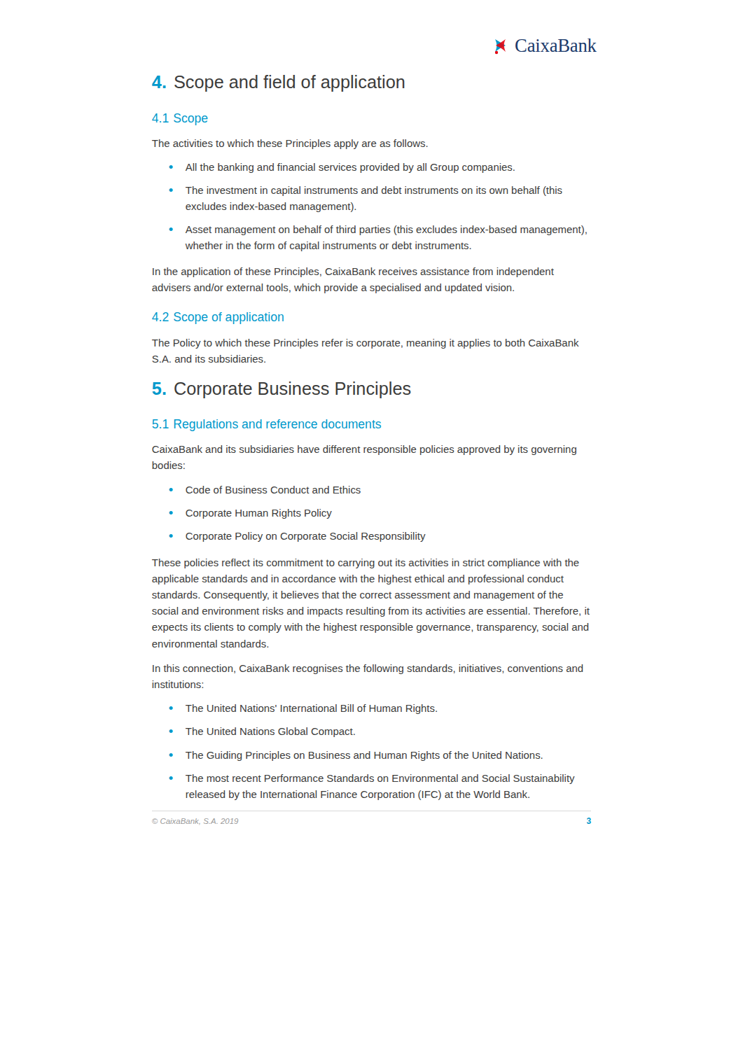CaixaBank
4. Scope and field of application
4.1 Scope
The activities to which these Principles apply are as follows.
All the banking and financial services provided by all Group companies.
The investment in capital instruments and debt instruments on its own behalf (this excludes index-based management).
Asset management on behalf of third parties (this excludes index-based management), whether in the form of capital instruments or debt instruments.
In the application of these Principles, CaixaBank receives assistance from independent advisers and/or external tools, which provide a specialised and updated vision.
4.2 Scope of application
The Policy to which these Principles refer is corporate, meaning it applies to both CaixaBank S.A. and its subsidiaries.
5. Corporate Business Principles
5.1 Regulations and reference documents
CaixaBank and its subsidiaries have different responsible policies approved by its governing bodies:
Code of Business Conduct and Ethics
Corporate Human Rights Policy
Corporate Policy on Corporate Social Responsibility
These policies reflect its commitment to carrying out its activities in strict compliance with the applicable standards and in accordance with the highest ethical and professional conduct standards. Consequently, it believes that the correct assessment and management of the social and environment risks and impacts resulting from its activities are essential. Therefore, it expects its clients to comply with the highest responsible governance, transparency, social and environmental standards.
In this connection, CaixaBank recognises the following standards, initiatives, conventions and institutions:
The United Nations' International Bill of Human Rights.
The United Nations Global Compact.
The Guiding Principles on Business and Human Rights of the United Nations.
The most recent Performance Standards on Environmental and Social Sustainability released by the International Finance Corporation (IFC) at the World Bank.
© CaixaBank, S.A. 2019 3